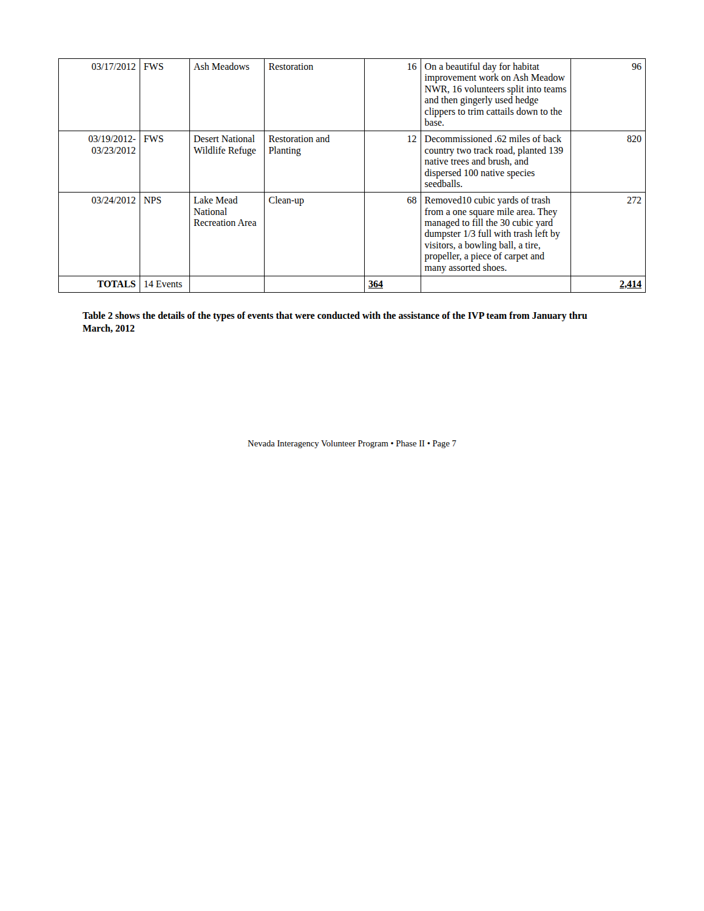| 03/17/2012 | FWS | Ash Meadows | Restoration | 16 | On a beautiful day for habitat improvement work on Ash Meadow NWR, 16 volunteers split into teams and then gingerly used hedge clippers to trim cattails down to the base. | 96 |
| 03/19/2012- 03/23/2012 | FWS | Desert National Wildlife Refuge | Restoration and Planting | 12 | Decommissioned .62 miles of back country two track road, planted 139 native trees and brush, and dispersed 100 native species seedballs. | 820 |
| 03/24/2012 | NPS | Lake Mead National Recreation Area | Clean-up | 68 | Removed10 cubic yards of trash from a one square mile area. They managed to fill the 30 cubic yard dumpster 1/3 full with trash left by visitors, a bowling ball, a tire, propeller, a piece of carpet and many assorted shoes. | 272 |
| TOTALS | 14 Events | | | 364 | | 2,414 |
Table 2 shows the details of the types of events that were conducted with the assistance of the IVP team from January thru March, 2012
Nevada Interagency Volunteer Program • Phase II • Page 7